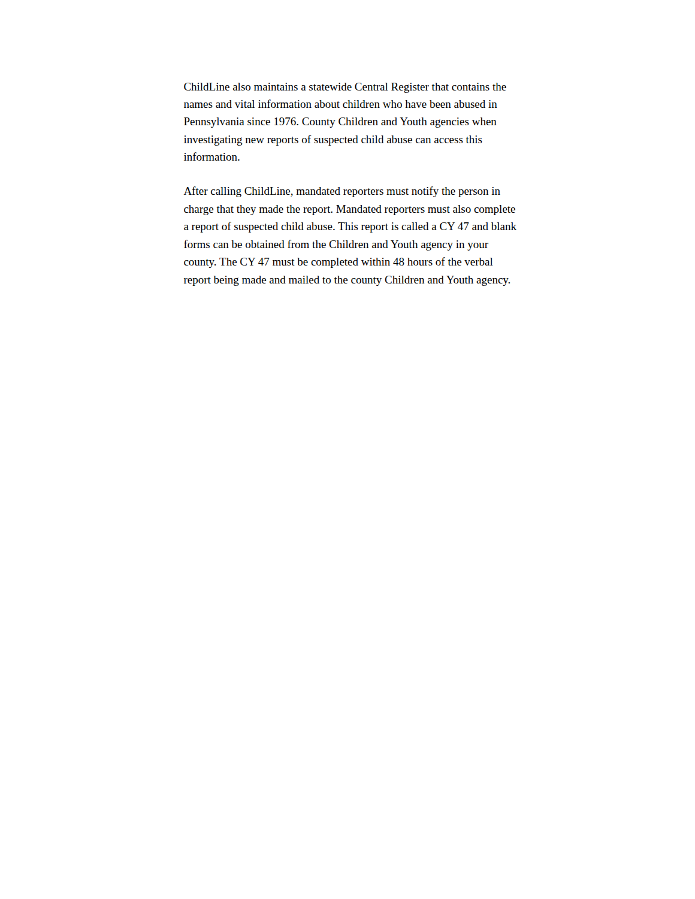ChildLine also maintains a statewide Central Register that contains the names and vital information about children who have been abused in Pennsylvania since 1976. County Children and Youth agencies when investigating new reports of suspected child abuse can access this information.
After calling ChildLine, mandated reporters must notify the person in charge that they made the report. Mandated reporters must also complete a report of suspected child abuse. This report is called a CY 47 and blank forms can be obtained from the Children and Youth agency in your county. The CY 47 must be completed within 48 hours of the verbal report being made and mailed to the county Children and Youth agency.